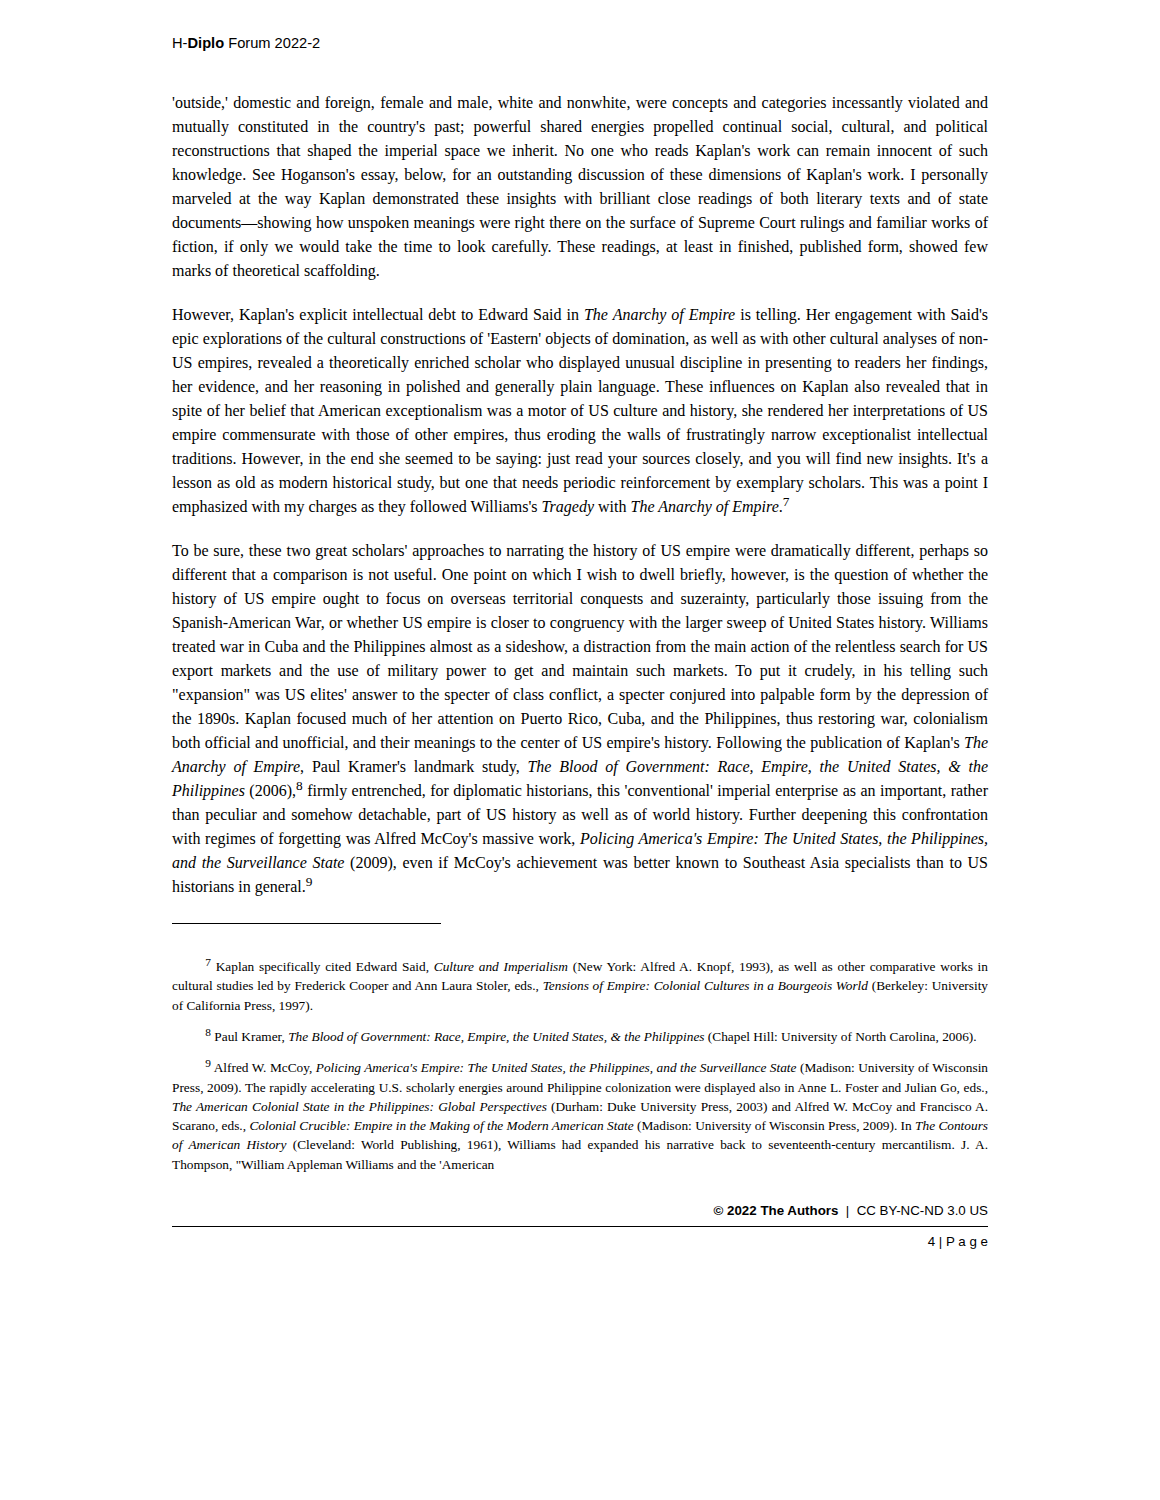H-Diplo Forum 2022-2
'outside,' domestic and foreign, female and male, white and nonwhite, were concepts and categories incessantly violated and mutually constituted in the country's past; powerful shared energies propelled continual social, cultural, and political reconstructions that shaped the imperial space we inherit. No one who reads Kaplan's work can remain innocent of such knowledge. See Hoganson's essay, below, for an outstanding discussion of these dimensions of Kaplan's work. I personally marveled at the way Kaplan demonstrated these insights with brilliant close readings of both literary texts and of state documents—showing how unspoken meanings were right there on the surface of Supreme Court rulings and familiar works of fiction, if only we would take the time to look carefully. These readings, at least in finished, published form, showed few marks of theoretical scaffolding.
However, Kaplan's explicit intellectual debt to Edward Said in The Anarchy of Empire is telling. Her engagement with Said's epic explorations of the cultural constructions of 'Eastern' objects of domination, as well as with other cultural analyses of non-US empires, revealed a theoretically enriched scholar who displayed unusual discipline in presenting to readers her findings, her evidence, and her reasoning in polished and generally plain language. These influences on Kaplan also revealed that in spite of her belief that American exceptionalism was a motor of US culture and history, she rendered her interpretations of US empire commensurate with those of other empires, thus eroding the walls of frustratingly narrow exceptionalist intellectual traditions. However, in the end she seemed to be saying: just read your sources closely, and you will find new insights. It's a lesson as old as modern historical study, but one that needs periodic reinforcement by exemplary scholars. This was a point I emphasized with my charges as they followed Williams's Tragedy with The Anarchy of Empire.7
To be sure, these two great scholars' approaches to narrating the history of US empire were dramatically different, perhaps so different that a comparison is not useful. One point on which I wish to dwell briefly, however, is the question of whether the history of US empire ought to focus on overseas territorial conquests and suzerainty, particularly those issuing from the Spanish-American War, or whether US empire is closer to congruency with the larger sweep of United States history. Williams treated war in Cuba and the Philippines almost as a sideshow, a distraction from the main action of the relentless search for US export markets and the use of military power to get and maintain such markets. To put it crudely, in his telling such "expansion" was US elites' answer to the specter of class conflict, a specter conjured into palpable form by the depression of the 1890s. Kaplan focused much of her attention on Puerto Rico, Cuba, and the Philippines, thus restoring war, colonialism both official and unofficial, and their meanings to the center of US empire's history. Following the publication of Kaplan's The Anarchy of Empire, Paul Kramer's landmark study, The Blood of Government: Race, Empire, the United States, & the Philippines (2006),8 firmly entrenched, for diplomatic historians, this 'conventional' imperial enterprise as an important, rather than peculiar and somehow detachable, part of US history as well as of world history. Further deepening this confrontation with regimes of forgetting was Alfred McCoy's massive work, Policing America's Empire: The United States, the Philippines, and the Surveillance State (2009), even if McCoy's achievement was better known to Southeast Asia specialists than to US historians in general.9
7 Kaplan specifically cited Edward Said, Culture and Imperialism (New York: Alfred A. Knopf, 1993), as well as other comparative works in cultural studies led by Frederick Cooper and Ann Laura Stoler, eds., Tensions of Empire: Colonial Cultures in a Bourgeois World (Berkeley: University of California Press, 1997).
8 Paul Kramer, The Blood of Government: Race, Empire, the United States, & the Philippines (Chapel Hill: University of North Carolina, 2006).
9 Alfred W. McCoy, Policing America's Empire: The United States, the Philippines, and the Surveillance State (Madison: University of Wisconsin Press, 2009). The rapidly accelerating U.S. scholarly energies around Philippine colonization were displayed also in Anne L. Foster and Julian Go, eds., The American Colonial State in the Philippines: Global Perspectives (Durham: Duke University Press, 2003) and Alfred W. McCoy and Francisco A. Scarano, eds., Colonial Crucible: Empire in the Making of the Modern American State (Madison: University of Wisconsin Press, 2009). In The Contours of American History (Cleveland: World Publishing, 1961), Williams had expanded his narrative back to seventeenth-century mercantilism. J. A. Thompson, "William Appleman Williams and the 'American
© 2022 The Authors | CC BY-NC-ND 3.0 US
4 | P a g e